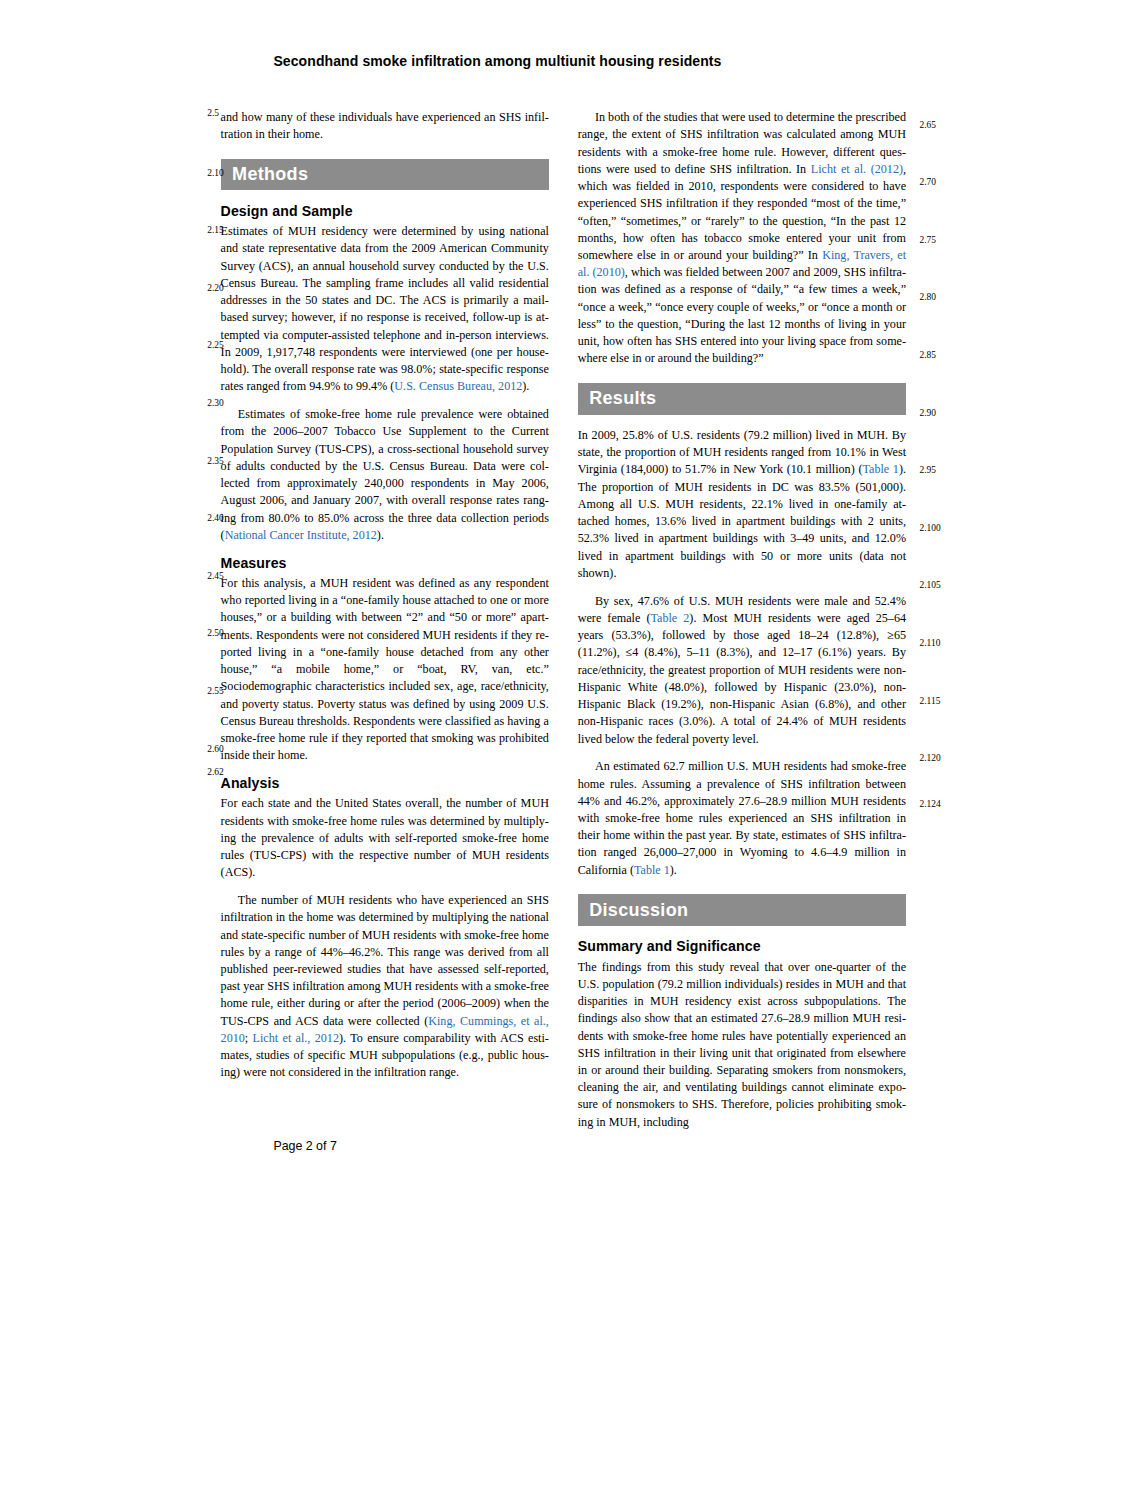Secondhand smoke infiltration among multiunit housing residents
2.5 2.10 2.15 2.20 2.25 2.30 2.35 2.40 2.45 2.50 2.55 2.60 2.62
and how many of these individuals have experienced an SHS infiltration in their home.
Methods
Design and Sample
Estimates of MUH residency were determined by using national and state representative data from the 2009 American Community Survey (ACS), an annual household survey conducted by the U.S. Census Bureau. The sampling frame includes all valid residential addresses in the 50 states and DC. The ACS is primarily a mail-based survey; however, if no response is received, follow-up is attempted via computer-assisted telephone and in-person interviews. In 2009, 1,917,748 respondents were interviewed (one per household). The overall response rate was 98.0%; state-specific response rates ranged from 94.9% to 99.4% (U.S. Census Bureau, 2012).
Estimates of smoke-free home rule prevalence were obtained from the 2006–2007 Tobacco Use Supplement to the Current Population Survey (TUS-CPS), a cross-sectional household survey of adults conducted by the U.S. Census Bureau. Data were collected from approximately 240,000 respondents in May 2006, August 2006, and January 2007, with overall response rates ranging from 80.0% to 85.0% across the three data collection periods (National Cancer Institute, 2012).
Measures
For this analysis, a MUH resident was defined as any respondent who reported living in a “one-family house attached to one or more houses,” or a building with between “2” and “50 or more” apartments. Respondents were not considered MUH residents if they reported living in a “one-family house detached from any other house,” “a mobile home,” or “boat, RV, van, etc.” Sociodemographic characteristics included sex, age, race/ethnicity, and poverty status. Poverty status was defined by using 2009 U.S. Census Bureau thresholds. Respondents were classified as having a smoke-free home rule if they reported that smoking was prohibited inside their home.
Analysis
For each state and the United States overall, the number of MUH residents with smoke-free home rules was determined by multiplying the prevalence of adults with self-reported smoke-free home rules (TUS-CPS) with the respective number of MUH residents (ACS).
The number of MUH residents who have experienced an SHS infiltration in the home was determined by multiplying the national and state-specific number of MUH residents with smoke-free home rules by a range of 44%–46.2%. This range was derived from all published peer-reviewed studies that have assessed self-reported, past year SHS infiltration among MUH residents with a smoke-free home rule, either during or after the period (2006–2009) when the TUS-CPS and ACS data were collected (King, Cummings, et al., 2010; Licht et al., 2012). To ensure comparability with ACS estimates, studies of specific MUH subpopulations (e.g., public housing) were not considered in the infiltration range.
2.65 2.70 2.75 2.80 2.85 2.90 2.95 2.100 2.105 2.110 2.115 2.120 2.124
In both of the studies that were used to determine the prescribed range, the extent of SHS infiltration was calculated among MUH residents with a smoke-free home rule. However, different questions were used to define SHS infiltration. In Licht et al. (2012), which was fielded in 2010, respondents were considered to have experienced SHS infiltration if they responded “most of the time,” “often,” “sometimes,” or “rarely” to the question, “In the past 12 months, how often has tobacco smoke entered your unit from somewhere else in or around your building?” In King, Travers, et al. (2010), which was fielded between 2007 and 2009, SHS infiltration was defined as a response of “daily,” “a few times a week,” “once a week,” “once every couple of weeks,” or “once a month or less” to the question, “During the last 12 months of living in your unit, how often has SHS entered into your living space from somewhere else in or around the building?”
Results
In 2009, 25.8% of U.S. residents (79.2 million) lived in MUH. By state, the proportion of MUH residents ranged from 10.1% in West Virginia (184,000) to 51.7% in New York (10.1 million) (Table 1). The proportion of MUH residents in DC was 83.5% (501,000). Among all U.S. MUH residents, 22.1% lived in one-family attached homes, 13.6% lived in apartment buildings with 2 units, 52.3% lived in apartment buildings with 3–49 units, and 12.0% lived in apartment buildings with 50 or more units (data not shown).
By sex, 47.6% of U.S. MUH residents were male and 52.4% were female (Table 2). Most MUH residents were aged 25–64 years (53.3%), followed by those aged 18–24 (12.8%), ≥65 (11.2%), ≤4 (8.4%), 5–11 (8.3%), and 12–17 (6.1%) years. By race/ethnicity, the greatest proportion of MUH residents were non-Hispanic White (48.0%), followed by Hispanic (23.0%), non-Hispanic Black (19.2%), non-Hispanic Asian (6.8%), and other non-Hispanic races (3.0%). A total of 24.4% of MUH residents lived below the federal poverty level.
An estimated 62.7 million U.S. MUH residents had smoke-free home rules. Assuming a prevalence of SHS infiltration between 44% and 46.2%, approximately 27.6–28.9 million MUH residents with smoke-free home rules experienced an SHS infiltration in their home within the past year. By state, estimates of SHS infiltration ranged 26,000–27,000 in Wyoming to 4.6–4.9 million in California (Table 1).
Discussion
Summary and Significance
The findings from this study reveal that over one-quarter of the U.S. population (79.2 million individuals) resides in MUH and that disparities in MUH residency exist across subpopulations. The findings also show that an estimated 27.6–28.9 million MUH residents with smoke-free home rules have potentially experienced an SHS infiltration in their living unit that originated from elsewhere in or around their building. Separating smokers from nonsmokers, cleaning the air, and ventilating buildings cannot eliminate exposure of nonsmokers to SHS. Therefore, policies prohibiting smoking in MUH, including
Page 2 of 7